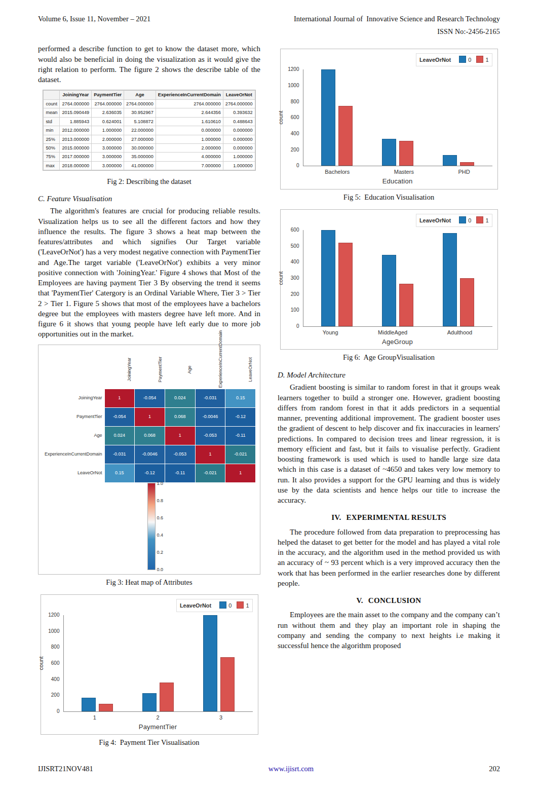Volume 6, Issue 11, November – 2021
International Journal of Innovative Science and Research Technology
ISSN No:-2456-2165
performed a describe function to get to know the dataset more, which would also be beneficial in doing the visualization as it would give the right relation to perform. The figure 2 shows the describe table of the dataset.
| | JoiningYear | PaymentTier | Age | ExperienceInCurrentDomain | LeaveOrNot |
| --- | --- | --- | --- | --- | --- |
| count | 2764.000000 | 2764.000000 | 2764.000000 | 2764.000000 | 2764.000000 |
| mean | 2015.090449 | 2.636035 | 30.952967 | 2.644356 | 0.393632 |
| std | 1.885943 | 0.624001 | 5.108872 | 1.610610 | 0.488643 |
| min | 2012.000000 | 1.000000 | 22.000000 | 0.000000 | 0.000000 |
| 25% | 2013.000000 | 2.000000 | 27.000000 | 1.000000 | 0.000000 |
| 50% | 2015.000000 | 3.000000 | 30.000000 | 2.000000 | 0.000000 |
| 75% | 2017.000000 | 3.000000 | 35.000000 | 4.000000 | 1.000000 |
| max | 2018.000000 | 3.000000 | 41.000000 | 7.000000 | 1.000000 |
Fig 2: Describing the dataset
C. Feature Visualisation
The algorithm's features are crucial for producing reliable results. Visualization helps us to see all the different factors and how they influence the results. The figure 3 shows a heat map between the features/attributes and which signifies Our Target variable ('LeaveOrNot') has a very modest negative connection with PaymentTier and Age.The target variable ('LeaveOrNot') exhibits a very minor positive connection with 'JoiningYear.' Figure 4 shows that Most of the Employees are having payment Tier 3 By observing the trend it seems that 'PaymentTier' Catergory is an Ordinal Variable Where, Tier 3 > Tier 2 > Tier 1. Figure 5 shows that most of the employees have a bachelors degree but the employees with masters degree have left more. And in figure 6 it shows that young people have left early due to more job opportunities out in the market.
| | JoiningYear | PaymentTier | Age | ExperienceInCurrentDomain | LeaveOrNot |
| --- | --- | --- | --- | --- | --- |
| JoiningYear | 1 | -0.054 | 0.024 | -0.031 | 0.15 |
| PaymentTier | -0.054 | 1 | 0.068 | -0.0046 | -0.12 |
| Age | 0.024 | 0.068 | 1 | -0.053 | -0.11 |
| ExperienceInCurrentDomain | -0.031 | -0.0046 | -0.053 | 1 | -0.021 |
| LeaveOrNot | 0.15 | -0.12 | -0.11 | -0.021 | 1 |
1.0 0.8 0.6 0.4 0.2 0.0
Fig 3: Heat map of Attributes
LeaveOrNot 0 1
count
1200 1000 800 600 400 200 0
123
PaymentTier
Fig 4: Payment Tier Visualisation
LeaveOrNot 0 1
count
1200 1000 800 600 400 200 0
Bachelors Masters PHD
Education
Fig 5: Education Visualisation
LeaveOrNot 0 1
count
600 500 400 300 200 100 0
Young MiddleAged Adulthood
AgeGroup
Fig 6: Age GroupVisualisation
D. Model Architecture
Gradient boosting is similar to random forest in that it groups weak learners together to build a stronger one. However, gradient boosting differs from random forest in that it adds predictors in a sequential manner, preventing additional improvement. The gradient booster uses the gradient of descent to help discover and fix inaccuracies in learners' predictions. In compared to decision trees and linear regression, it is memory efficient and fast, but it fails to visualise perfectly. Gradient boosting framework is used which is used to handle large size data which in this case is a dataset of ~4650 and takes very low memory to run. It also provides a support for the GPU learning and thus is widely use by the data scientists and hence helps our title to increase the accuracy.
IV. EXPERIMENTAL RESULTS
The procedure followed from data preparation to preprocessing has helped the dataset to get better for the model and has played a vital role in the accuracy, and the algorithm used in the method provided us with an accuracy of ~ 93 percent which is a very improved accuracy then the work that has been performed in the earlier researches done by different people.
V. CONCLUSION
Employees are the main asset to the company and the company can’t run without them and they play an important role in shaping the company and sending the company to next heights i.e making it successful hence the algorithm proposed
IJISRT21NOV481
www.ijisrt.com
202